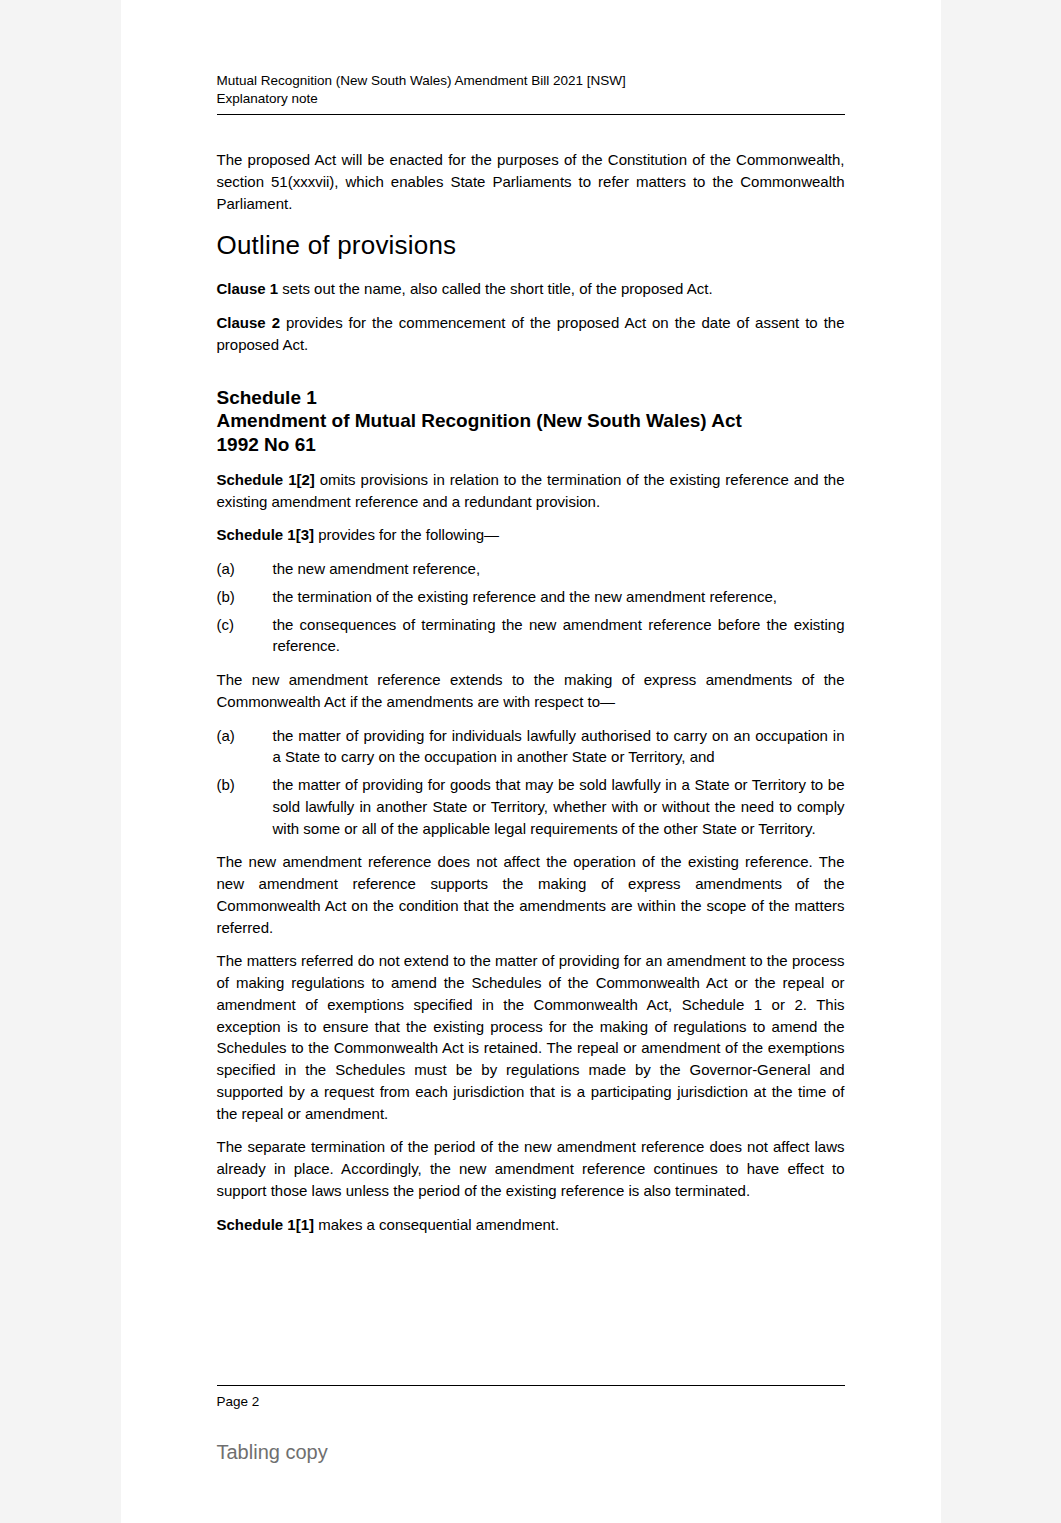Mutual Recognition (New South Wales) Amendment Bill 2021 [NSW] Explanatory note
The proposed Act will be enacted for the purposes of the Constitution of the Commonwealth, section 51(xxxvii), which enables State Parliaments to refer matters to the Commonwealth Parliament.
Outline of provisions
Clause 1 sets out the name, also called the short title, of the proposed Act.
Clause 2 provides for the commencement of the proposed Act on the date of assent to the proposed Act.
Schedule 1 Amendment of Mutual Recognition (New South Wales) Act 1992 No 61
Schedule 1[2] omits provisions in relation to the termination of the existing reference and the existing amendment reference and a redundant provision.
Schedule 1[3] provides for the following—
the new amendment reference,
the termination of the existing reference and the new amendment reference,
the consequences of terminating the new amendment reference before the existing reference.
The new amendment reference extends to the making of express amendments of the Commonwealth Act if the amendments are with respect to—
the matter of providing for individuals lawfully authorised to carry on an occupation in a State to carry on the occupation in another State or Territory, and
the matter of providing for goods that may be sold lawfully in a State or Territory to be sold lawfully in another State or Territory, whether with or without the need to comply with some or all of the applicable legal requirements of the other State or Territory.
The new amendment reference does not affect the operation of the existing reference. The new amendment reference supports the making of express amendments of the Commonwealth Act on the condition that the amendments are within the scope of the matters referred.
The matters referred do not extend to the matter of providing for an amendment to the process of making regulations to amend the Schedules of the Commonwealth Act or the repeal or amendment of exemptions specified in the Commonwealth Act, Schedule 1 or 2. This exception is to ensure that the existing process for the making of regulations to amend the Schedules to the Commonwealth Act is retained. The repeal or amendment of the exemptions specified in the Schedules must be by regulations made by the Governor-General and supported by a request from each jurisdiction that is a participating jurisdiction at the time of the repeal or amendment.
The separate termination of the period of the new amendment reference does not affect laws already in place. Accordingly, the new amendment reference continues to have effect to support those laws unless the period of the existing reference is also terminated.
Schedule 1[1] makes a consequential amendment.
Page 2
Tabling copy